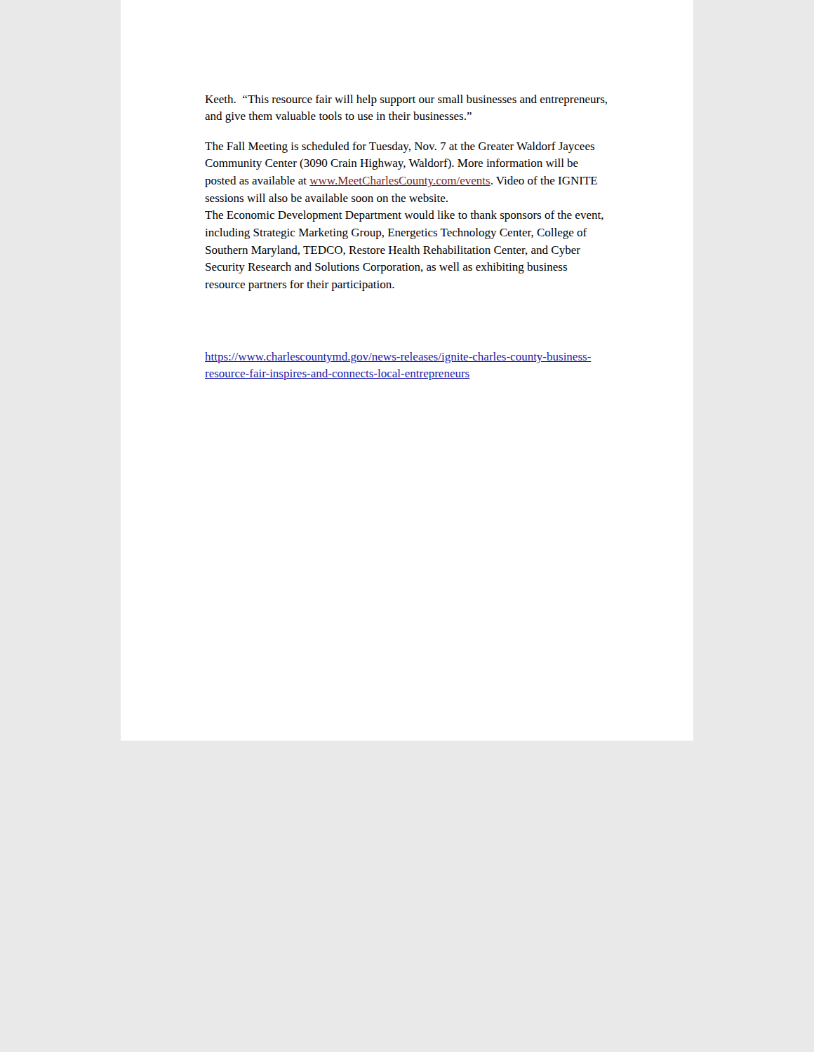Keeth. “This resource fair will help support our small businesses and entrepreneurs, and give them valuable tools to use in their businesses.”
The Fall Meeting is scheduled for Tuesday, Nov. 7 at the Greater Waldorf Jaycees Community Center (3090 Crain Highway, Waldorf). More information will be posted as available at www.MeetCharlesCounty.com/events. Video of the IGNITE sessions will also be available soon on the website.
The Economic Development Department would like to thank sponsors of the event, including Strategic Marketing Group, Energetics Technology Center, College of Southern Maryland, TEDCO, Restore Health Rehabilitation Center, and Cyber Security Research and Solutions Corporation, as well as exhibiting business resource partners for their participation.
https://www.charlescountymd.gov/news-releases/ignite-charles-county-business-resource-fair-inspires-and-connects-local-entrepreneurs